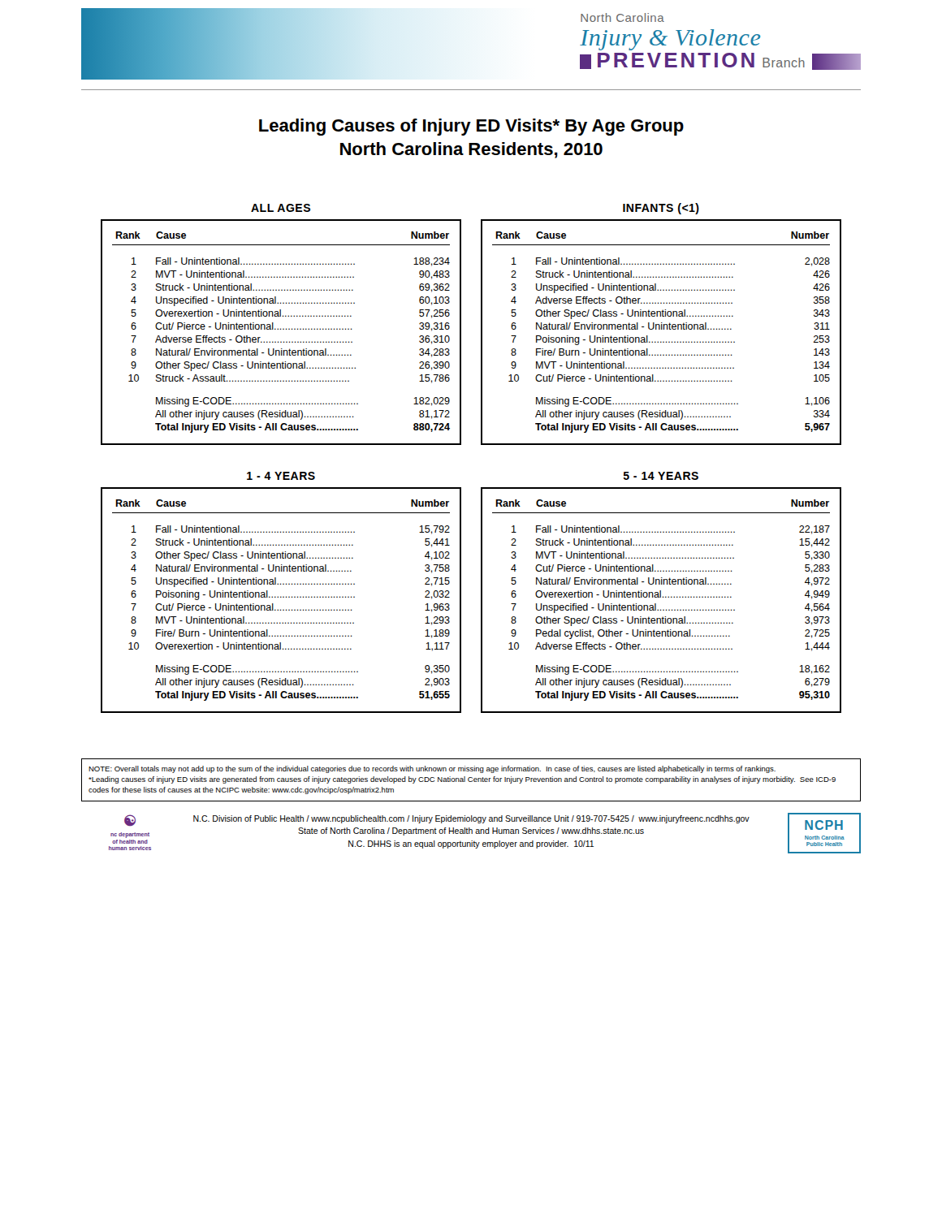North Carolina
Injury & Violence
PREVENTION Branch
Leading Causes of Injury ED Visits* By Age Group North Carolina Residents, 2010
ALL AGES
| Rank | Cause | Number |
| --- | --- | --- |
| 1 | Fall - Unintentional ......................................... | 188,234 |
| 2 | MVT - Unintentional ....................................... | 90,483 |
| 3 | Struck - Unintentional .................................... | 69,362 |
| 4 | Unspecified - Unintentional ............................ | 60,103 |
| 5 | Overexertion - Unintentional ......................... | 57,256 |
| 6 | Cut/ Pierce - Unintentional ............................ | 39,316 |
| 7 | Adverse Effects - Other ................................. | 36,310 |
| 8 | Natural/ Environmental - Unintentional ......... | 34,283 |
| 9 | Other Spec/ Class - Unintentional .................. | 26,390 |
| 10 | Struck - Assault ............................................ | 15,786 |
| | Missing E-CODE ............................................. | 182,029 |
| | All other injury causes (Residual) .................. | 81,172 |
| | Total Injury ED Visits - All Causes ............... | 880,724 |
INFANTS (<1)
| Rank | Cause | Number |
| --- | --- | --- |
| 1 | Fall - Unintentional ......................................... | 2,028 |
| 2 | Struck - Unintentional .................................... | 426 |
| 3 | Unspecified - Unintentional ............................ | 426 |
| 4 | Adverse Effects - Other ................................. | 358 |
| 5 | Other Spec/ Class - Unintentional ................. | 343 |
| 6 | Natural/ Environmental - Unintentional ......... | 311 |
| 7 | Poisoning - Unintentional ............................... | 253 |
| 8 | Fire/ Burn - Unintentional .............................. | 143 |
| 9 | MVT - Unintentional ....................................... | 134 |
| 10 | Cut/ Pierce - Unintentional ............................ | 105 |
| | Missing E-CODE ............................................. | 1,106 |
| | All other injury causes (Residual) ................. | 334 |
| | Total Injury ED Visits - All Causes ............... | 5,967 |
1 - 4 YEARS
| Rank | Cause | Number |
| --- | --- | --- |
| 1 | Fall - Unintentional ......................................... | 15,792 |
| 2 | Struck - Unintentional .................................... | 5,441 |
| 3 | Other Spec/ Class - Unintentional ................. | 4,102 |
| 4 | Natural/ Environmental - Unintentional ......... | 3,758 |
| 5 | Unspecified - Unintentional ............................ | 2,715 |
| 6 | Poisoning - Unintentional ............................... | 2,032 |
| 7 | Cut/ Pierce - Unintentional ............................ | 1,963 |
| 8 | MVT - Unintentional ....................................... | 1,293 |
| 9 | Fire/ Burn - Unintentional .............................. | 1,189 |
| 10 | Overexertion - Unintentional ......................... | 1,117 |
| | Missing E-CODE ............................................. | 9,350 |
| | All other injury causes (Residual) .................. | 2,903 |
| | Total Injury ED Visits - All Causes ............... | 51,655 |
5 - 14 YEARS
| Rank | Cause | Number |
| --- | --- | --- |
| 1 | Fall - Unintentional ......................................... | 22,187 |
| 2 | Struck - Unintentional .................................... | 15,442 |
| 3 | MVT - Unintentional ....................................... | 5,330 |
| 4 | Cut/ Pierce - Unintentional ............................ | 5,283 |
| 5 | Natural/ Environmental - Unintentional ......... | 4,972 |
| 6 | Overexertion - Unintentional ......................... | 4,949 |
| 7 | Unspecified - Unintentional ............................ | 4,564 |
| 8 | Other Spec/ Class - Unintentional ................. | 3,973 |
| 9 | Pedal cyclist, Other - Unintentional .............. | 2,725 |
| 10 | Adverse Effects - Other ................................. | 1,444 |
| | Missing E-CODE ............................................. | 18,162 |
| | All other injury causes (Residual) ................. | 6,279 |
| | Total Injury ED Visits - All Causes ............... | 95,310 |
NOTE: Overall totals may not add up to the sum of the individual categories due to records with unknown or missing age information. In case of ties, causes are listed alphabetically in terms of rankings.
*Leading causes of injury ED visits are generated from causes of injury categories developed by CDC National Center for Injury Prevention and Control to promote comparability in analyses of injury morbidity. See ICD-9 codes for these lists of causes at the NCIPC website: www.cdc.gov/ncipc/osp/matrix2.htm
☯
nc department
of health and
human services
N.C. Division of Public Health / www.ncpublichealth.com / Injury Epidemiology and Surveillance Unit / 919-707-5425 / www.injuryfreenc.ncdhhs.gov
State of North Carolina / Department of Health and Human Services / www.dhhs.state.nc.us
N.C. DHHS is an equal opportunity employer and provider. 10/11
NCPH
North Carolina
Public Health